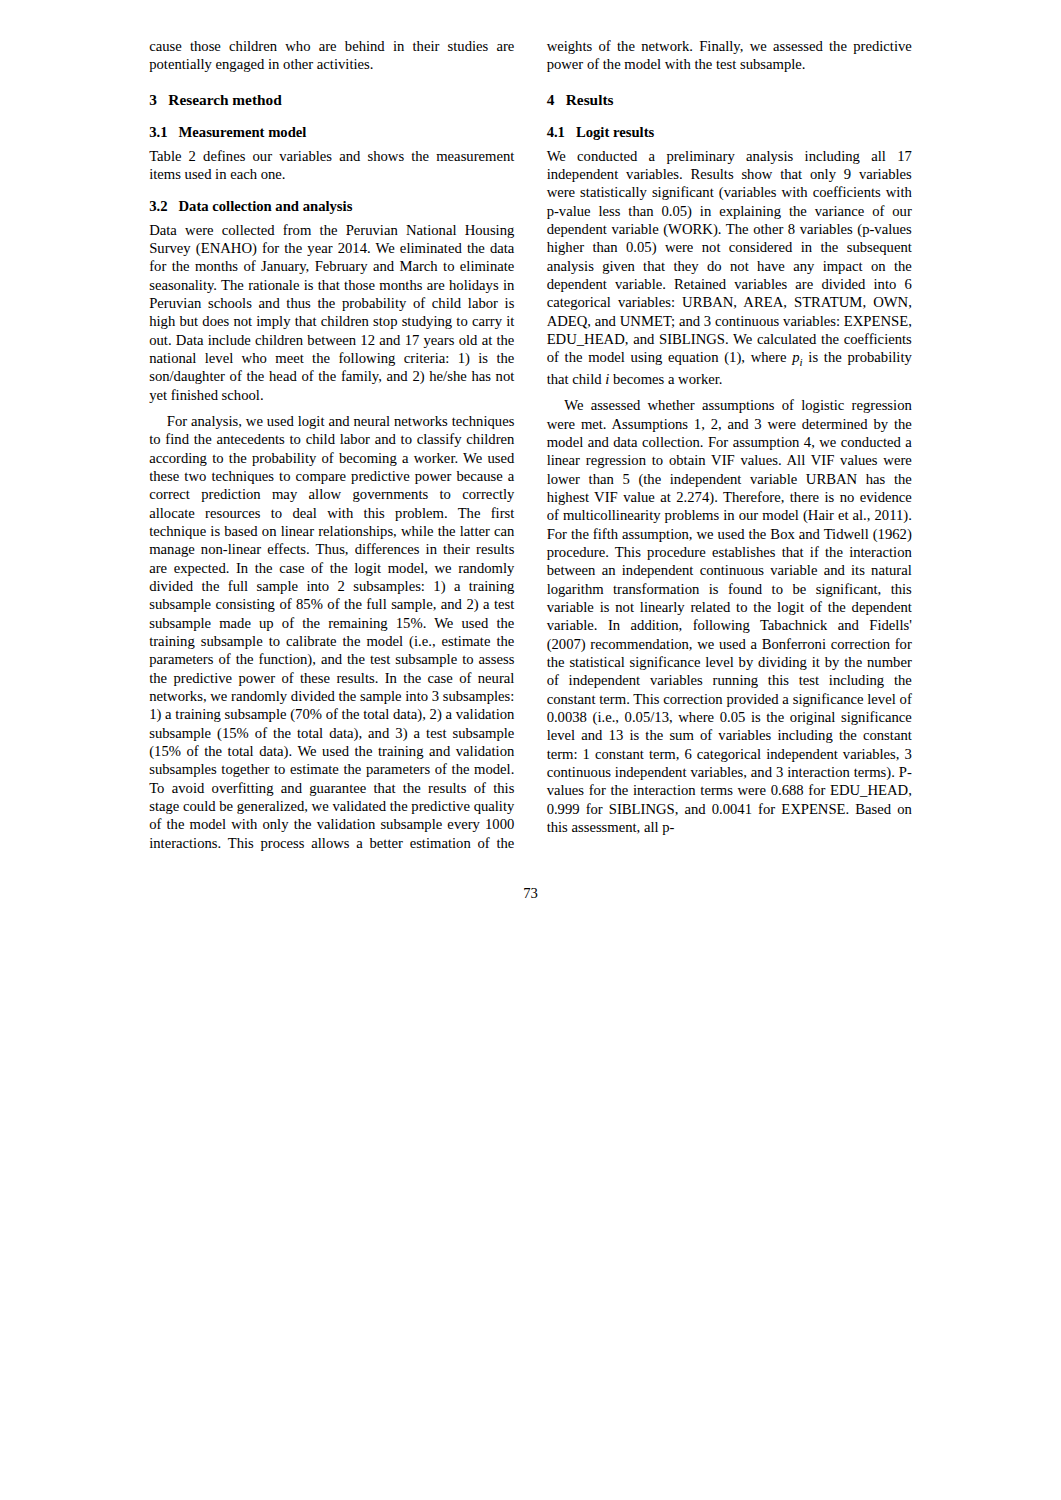cause those children who are behind in their studies are potentially engaged in other activities.
3 Research method
3.1 Measurement model
Table 2 defines our variables and shows the measurement items used in each one.
3.2 Data collection and analysis
Data were collected from the Peruvian National Housing Survey (ENAHO) for the year 2014. We eliminated the data for the months of January, February and March to eliminate seasonality. The rationale is that those months are holidays in Peruvian schools and thus the probability of child labor is high but does not imply that children stop studying to carry it out. Data include children between 12 and 17 years old at the national level who meet the following criteria: 1) is the son/daughter of the head of the family, and 2) he/she has not yet finished school.
For analysis, we used logit and neural networks techniques to find the antecedents to child labor and to classify children according to the probability of becoming a worker. We used these two techniques to compare predictive power because a correct prediction may allow governments to correctly allocate resources to deal with this problem. The first technique is based on linear relationships, while the latter can manage non-linear effects. Thus, differences in their results are expected. In the case of the logit model, we randomly divided the full sample into 2 subsamples: 1) a training subsample consisting of 85% of the full sample, and 2) a test subsample made up of the remaining 15%. We used the training subsample to calibrate the model (i.e., estimate the parameters of the function), and the test subsample to assess the predictive power of these results. In the case of neural networks, we randomly divided the sample into 3 subsamples: 1) a training subsample (70% of the total data), 2) a validation subsample (15% of the total data), and 3) a test subsample (15% of the total data). We used the training and validation subsamples together to estimate the parameters of the model. To avoid overfitting and guarantee that the results of this stage could be generalized, we validated the predictive quality of the model with only the validation subsample every 1000 interactions. This process allows a better estimation of the weights of the network. Finally, we assessed the predictive power of the model with the test subsample.
4 Results
4.1 Logit results
We conducted a preliminary analysis including all 17 independent variables. Results show that only 9 variables were statistically significant (variables with coefficients with p-value less than 0.05) in explaining the variance of our dependent variable (WORK). The other 8 variables (p-values higher than 0.05) were not considered in the subsequent analysis given that they do not have any impact on the dependent variable. Retained variables are divided into 6 categorical variables: URBAN, AREA, STRATUM, OWN, ADEQ, and UNMET; and 3 continuous variables: EXPENSE, EDU_HEAD, and SIBLINGS. We calculated the coefficients of the model using equation (1), where pi is the probability that child i becomes a worker.
We assessed whether assumptions of logistic regression were met. Assumptions 1, 2, and 3 were determined by the model and data collection. For assumption 4, we conducted a linear regression to obtain VIF values. All VIF values were lower than 5 (the independent variable URBAN has the highest VIF value at 2.274). Therefore, there is no evidence of multicollinearity problems in our model (Hair et al., 2011). For the fifth assumption, we used the Box and Tidwell (1962) procedure. This procedure establishes that if the interaction between an independent continuous variable and its natural logarithm transformation is found to be significant, this variable is not linearly related to the logit of the dependent variable. In addition, following Tabachnick and Fidells' (2007) recommendation, we used a Bonferroni correction for the statistical significance level by dividing it by the number of independent variables running this test including the constant term. This correction provided a significance level of 0.0038 (i.e., 0.05/13, where 0.05 is the original significance level and 13 is the sum of variables including the constant term: 1 constant term, 6 categorical independent variables, 3 continuous independent variables, and 3 interaction terms). P-values for the interaction terms were 0.688 for EDU_HEAD, 0.999 for SIBLINGS, and 0.0041 for EXPENSE. Based on this assessment, all p-
73